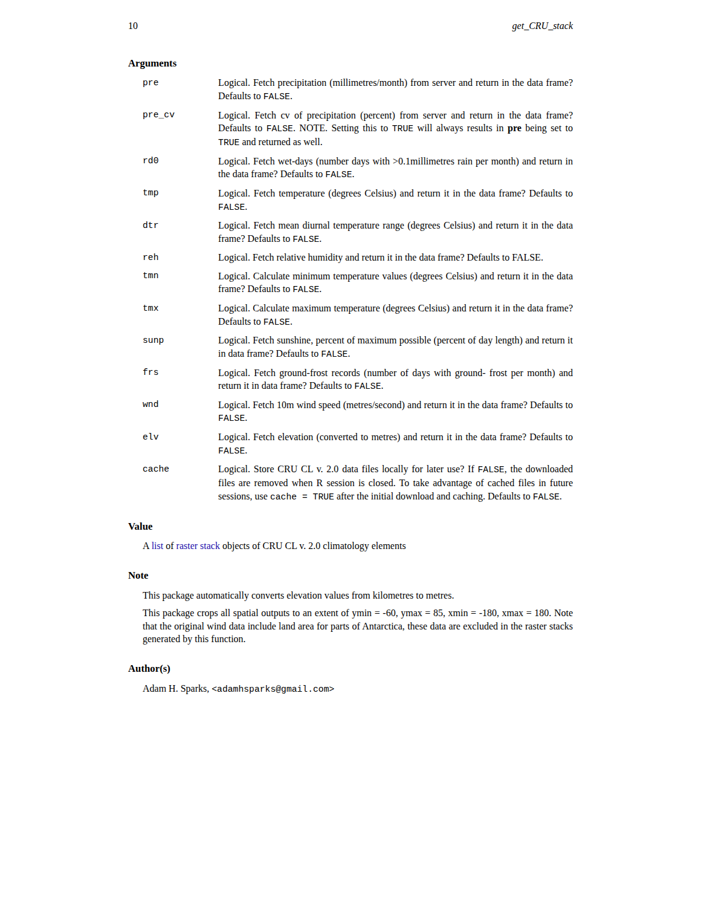10 get_CRU_stack
Arguments
pre
Logical. Fetch precipitation (millimetres/month) from server and return in the data frame? Defaults to FALSE.
pre_cv
Logical. Fetch cv of precipitation (percent) from server and return in the data frame? Defaults to FALSE. NOTE. Setting this to TRUE will always results in pre being set to TRUE and returned as well.
rd0
Logical. Fetch wet-days (number days with >0.1millimetres rain per month) and return in the data frame? Defaults to FALSE.
tmp
Logical. Fetch temperature (degrees Celsius) and return it in the data frame? Defaults to FALSE.
dtr
Logical. Fetch mean diurnal temperature range (degrees Celsius) and return it in the data frame? Defaults to FALSE.
reh
Logical. Fetch relative humidity and return it in the data frame? Defaults to FALSE.
tmn
Logical. Calculate minimum temperature values (degrees Celsius) and return it in the data frame? Defaults to FALSE.
tmx
Logical. Calculate maximum temperature (degrees Celsius) and return it in the data frame? Defaults to FALSE.
sunp
Logical. Fetch sunshine, percent of maximum possible (percent of day length) and return it in data frame? Defaults to FALSE.
frs
Logical. Fetch ground-frost records (number of days with ground- frost per month) and return it in data frame? Defaults to FALSE.
wnd
Logical. Fetch 10m wind speed (metres/second) and return it in the data frame? Defaults to FALSE.
elv
Logical. Fetch elevation (converted to metres) and return it in the data frame? Defaults to FALSE.
cache
Logical. Store CRU CL v. 2.0 data files locally for later use? If FALSE, the downloaded files are removed when R session is closed. To take advantage of cached files in future sessions, use cache = TRUE after the initial download and caching. Defaults to FALSE.
Value
A list of raster stack objects of CRU CL v. 2.0 climatology elements
Note
This package automatically converts elevation values from kilometres to metres.
This package crops all spatial outputs to an extent of ymin = -60, ymax = 85, xmin = -180, xmax = 180. Note that the original wind data include land area for parts of Antarctica, these data are excluded in the raster stacks generated by this function.
Author(s)
Adam H. Sparks, <adamhsparks@gmail.com>